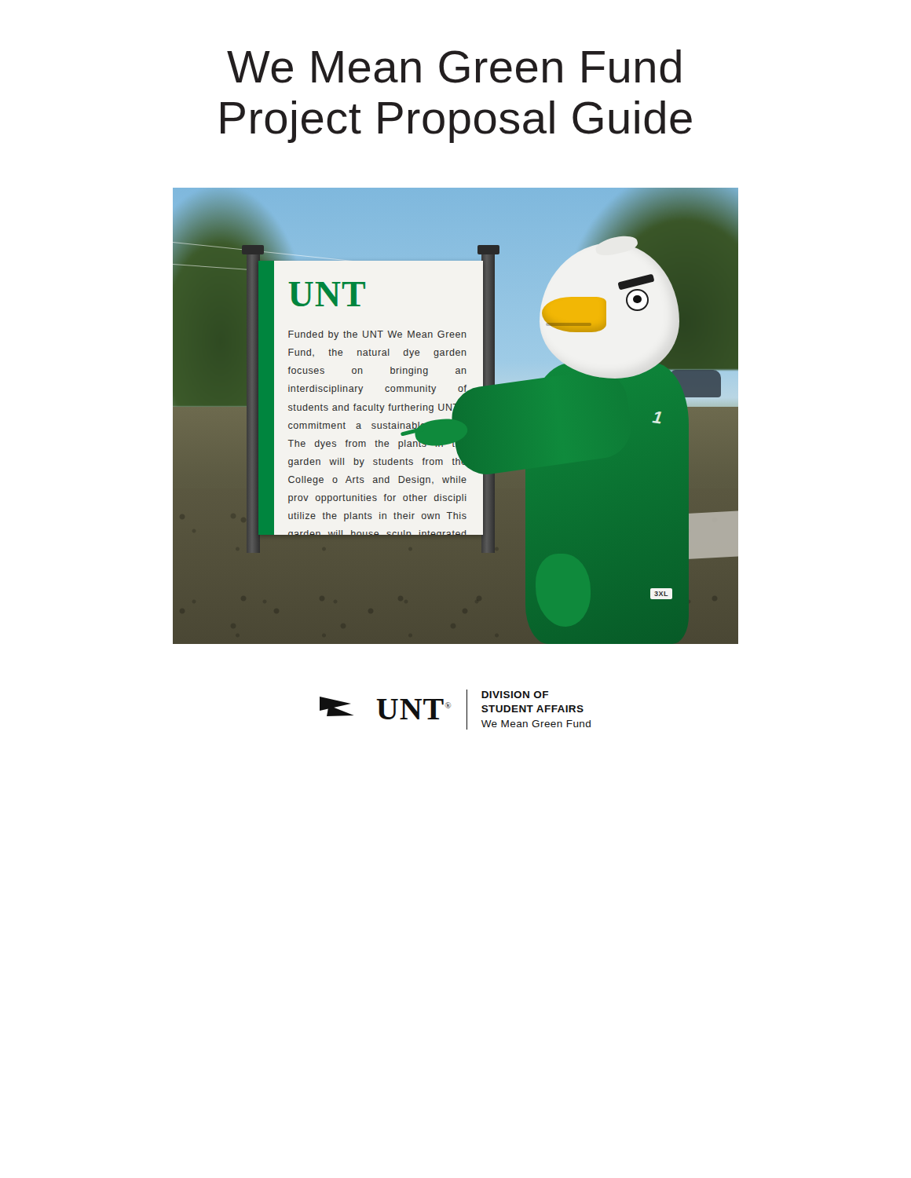We Mean Green Fund Project Proposal Guide
UNT
Funded by the UNT We Mean Green Fund, the natural dye garden focuses on bringing an interdisciplinary community of students and faculty furthering UNT's commitment a sustainable future. The dyes from the plants in the garden will by students from the College o Arts and Design, while prov opportunities for other discipli utilize the plants in their own This garden will house sculp integrated within the landscap providing spaces for the community interact with works of art.
1
3XL
UNT®
Division of
Student Affairs
We Mean Green Fund